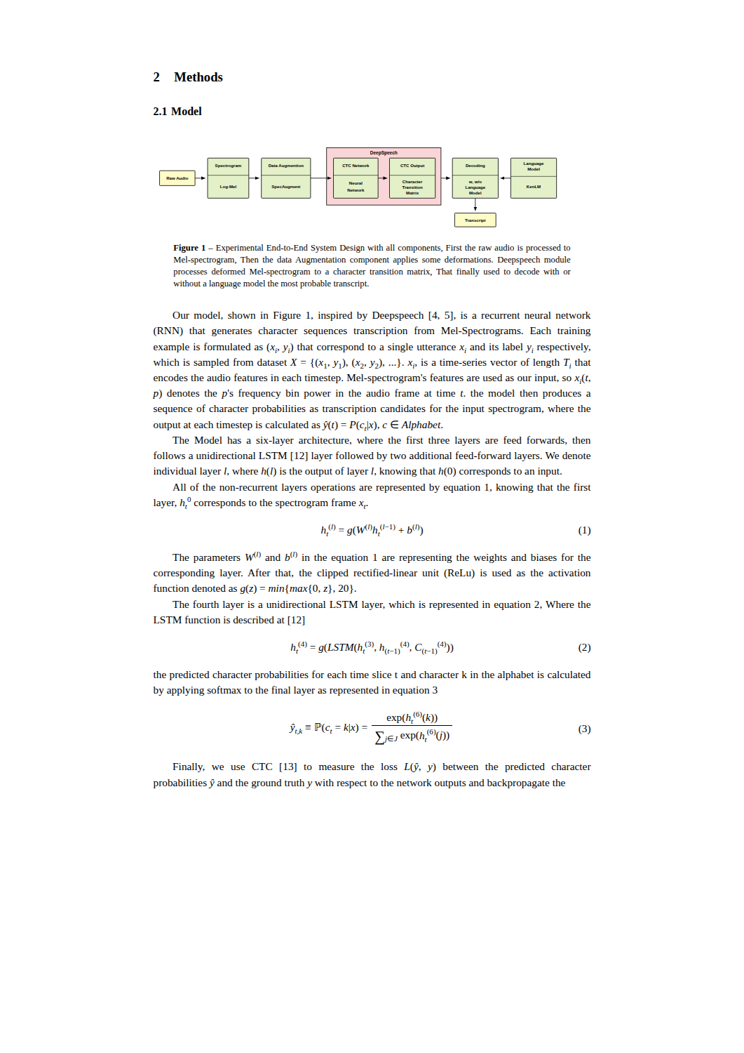2 Methods
2.1 Model
DeepSpeech Raw Audio Spectrogram Log-Mel Data Augmention SpecAugment CTC Network Neural Network CTC Output Character Transition Matrix Decoding w, w/o Language Model Language Model KenLM Transcript
Figure 1 – Experimental End-to-End System Design with all components, First the raw audio is processed to Mel-spectrogram, Then the data Augmentation component applies some deformations. Deepspeech module processes deformed Mel-spectrogram to a character transition matrix, That finally used to decode with or without a language model the most probable transcript.
Our model, shown in Figure 1, inspired by Deepspeech [4, 5], is a recurrent neural network (RNN) that generates character sequences transcription from Mel-Spectrograms. Each training example is formulated as (xi, yi) that correspond to a single utterance xi and its label yi respectively, which is sampled from dataset X = {(x1, y1), (x2, y2), ...}. xi, is a time-series vector of length Ti that encodes the audio features in each timestep. Mel-spectrogram's features are used as our input, so xi(t, p) denotes the p's frequency bin power in the audio frame at time t. the model then produces a sequence of character probabilities as transcription candidates for the input spectrogram, where the output at each timestep is calculated as ŷ(t) = P(ct|x), c ∈ Alphabet.
The Model has a six-layer architecture, where the first three layers are feed forwards, then follows a unidirectional LSTM [12] layer followed by two additional feed-forward layers. We denote individual layer l, where h(l) is the output of layer l, knowing that h(0) corresponds to an input.
All of the non-recurrent layers operations are represented by equation 1, knowing that the first layer, ht0 corresponds to the spectrogram frame xt.
ht(l) = g(W(l)ht(l−1) + b(l))
(1)
The parameters W(l) and b(l) in the equation 1 are representing the weights and biases for the corresponding layer. After that, the clipped rectified-linear unit (ReLu) is used as the activation function denoted as g(z) = min{max{0, z}, 20}.
The fourth layer is a unidirectional LSTM layer, which is represented in equation 2, Where the LSTM function is described at [12]
ht(4) = g(LSTM(ht(3), h(t−1)(4), C(t−1)(4)))
(2)
the predicted character probabilities for each time slice t and character k in the alphabet is calculated by applying softmax to the final layer as represented in equation 3
ŷt,k ≡ ℙ(ct = k|x) = exp(ht(6)(k))∑j∈J exp(ht(6)(j))
(3)
Finally, we use CTC [13] to measure the loss L(ŷ, y) between the predicted character probabilities ŷ and the ground truth y with respect to the network outputs and backpropagate the